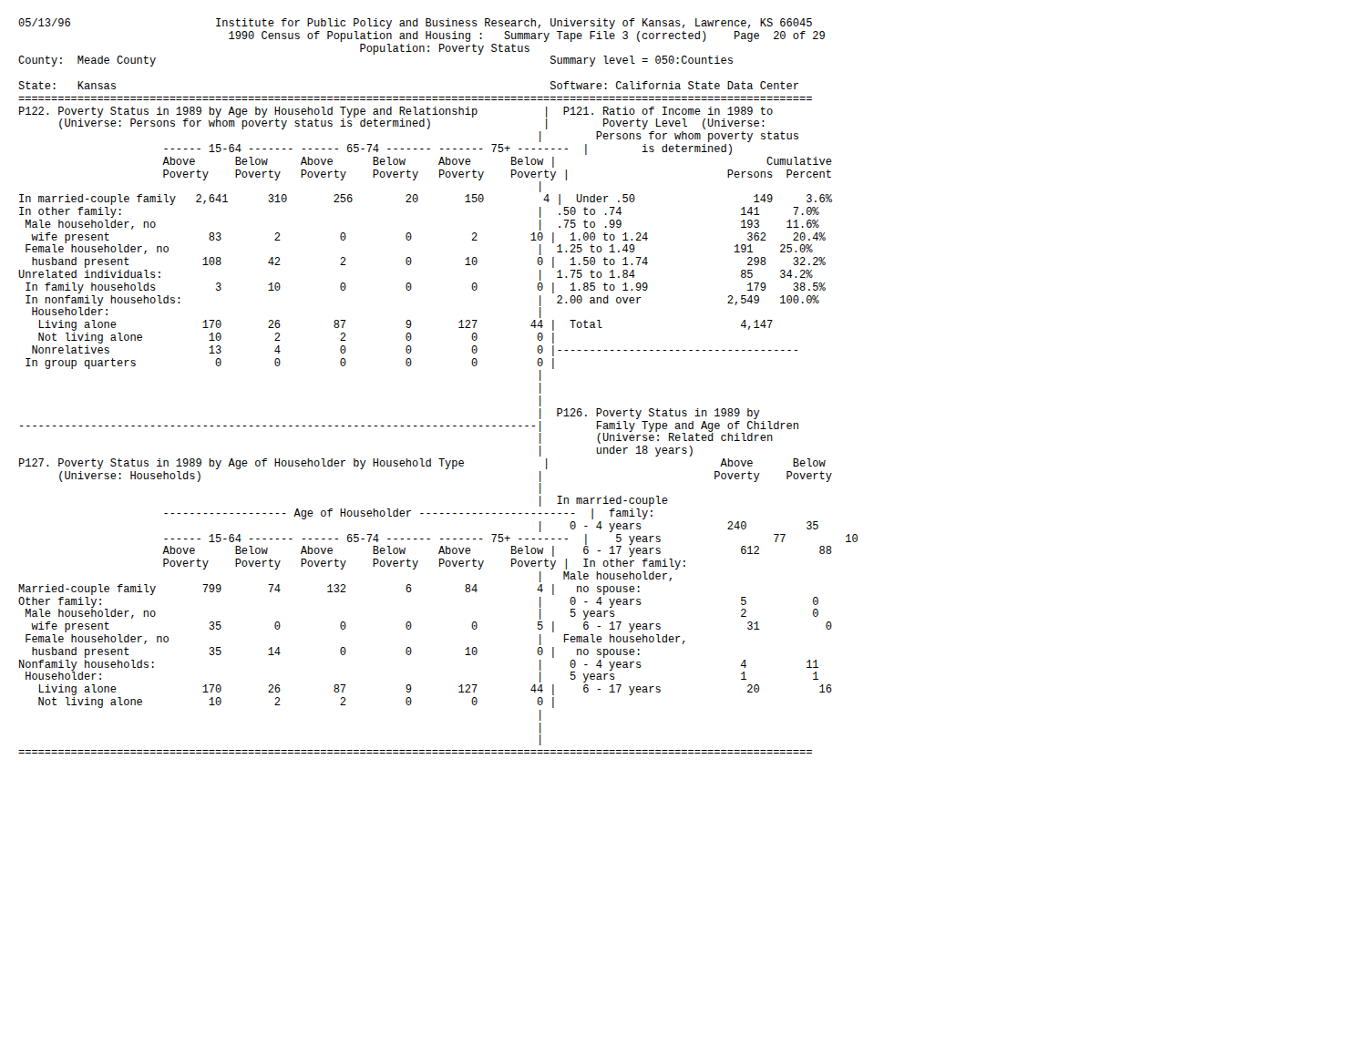05/13/96                      Institute for Public Policy and Business Research, University of Kansas, Lawrence, KS 66045
                                1990 Census of Population and Housing :   Summary Tape File 3 (corrected)    Page  20 of 29
                                                    Population: Poverty Status
County:  Meade County                                                            Summary level = 050:Counties

State:   Kansas                                                                  Software: California State Data Center
=========================================================================================================================
P122. Poverty Status in 1989 by Age by Household Type and Relationship          |  P121. Ratio of Income in 1989 to
      (Universe: Persons for whom poverty status is determined)                 |        Poverty Level  (Universe:
                                                                               |        Persons for whom poverty status
                      ------ 15-64 ------- ------ 65-74 ------- ------- 75+ --------  |        is determined)
                      Above      Below     Above      Below     Above      Below |                                Cumulative
                      Poverty    Poverty   Poverty    Poverty   Poverty    Poverty |                        Persons  Percent
                                                                               |
In married-couple family   2,641      310       256        20       150         4 |  Under .50                  149     3.6%
In other family:                                                               |  .50 to .74                  141     7.0%
 Male householder, no                                                          |  .75 to .99                  193    11.6%
  wife present               83        2         0         0         2        10 |  1.00 to 1.24               362    20.4%
 Female householder, no                                                        |  1.25 to 1.49               191    25.0%
  husband present           108       42         2         0        10         0 |  1.50 to 1.74               298    32.2%
Unrelated individuals:                                                         |  1.75 to 1.84                85    34.2%
 In family households         3       10         0         0         0         0 |  1.85 to 1.99               179    38.5%
 In nonfamily households:                                                      |  2.00 and over             2,549   100.0%
  Householder:                                                                 |
   Living alone             170       26        87         9       127        44 |  Total                     4,147
   Not living alone          10        2         2         0         0         0 |
  Nonrelatives               13        4         0         0         0         0 |-------------------------------------
 In group quarters            0        0         0         0         0         0 |
                                                                               |
                                                                               |
                                                                               |
                                                                               |  P126. Poverty Status in 1989 by
-------------------------------------------------------------------------------|        Family Type and Age of Children
                                                                               |        (Universe: Related children
                                                                               |        under 18 years)
P127. Poverty Status in 1989 by Age of Householder by Household Type            |                          Above      Below
      (Universe: Households)                                                   |                          Poverty    Poverty
                                                                               |
                                                                               |  In married-couple
                      ------------------- Age of Householder ------------------------  |  family:
                                                                               |    0 - 4 years             240         35
                      ------ 15-64 ------- ------ 65-74 ------- ------- 75+ --------  |    5 years                 77         10
                      Above      Below     Above      Below     Above      Below |    6 - 17 years            612         88
                      Poverty    Poverty   Poverty    Poverty   Poverty    Poverty |  In other family:
                                                                               |   Male householder,
Married-couple family       799       74       132         6        84         4 |   no spouse:
Other family:                                                                  |    0 - 4 years               5          0
 Male householder, no                                                          |    5 years                   2          0
  wife present               35        0         0         0         0         5 |    6 - 17 years             31          0
 Female householder, no                                                        |   Female householder,
  husband present            35       14         0         0        10         0 |   no spouse:
Nonfamily households:                                                          |    0 - 4 years               4         11
 Householder:                                                                  |    5 years                   1          1
   Living alone             170       26        87         9       127        44 |    6 - 17 years             20         16
   Not living alone          10        2         2         0         0         0 |
                                                                               |
                                                                               |
                                                                               |
=========================================================================================================================